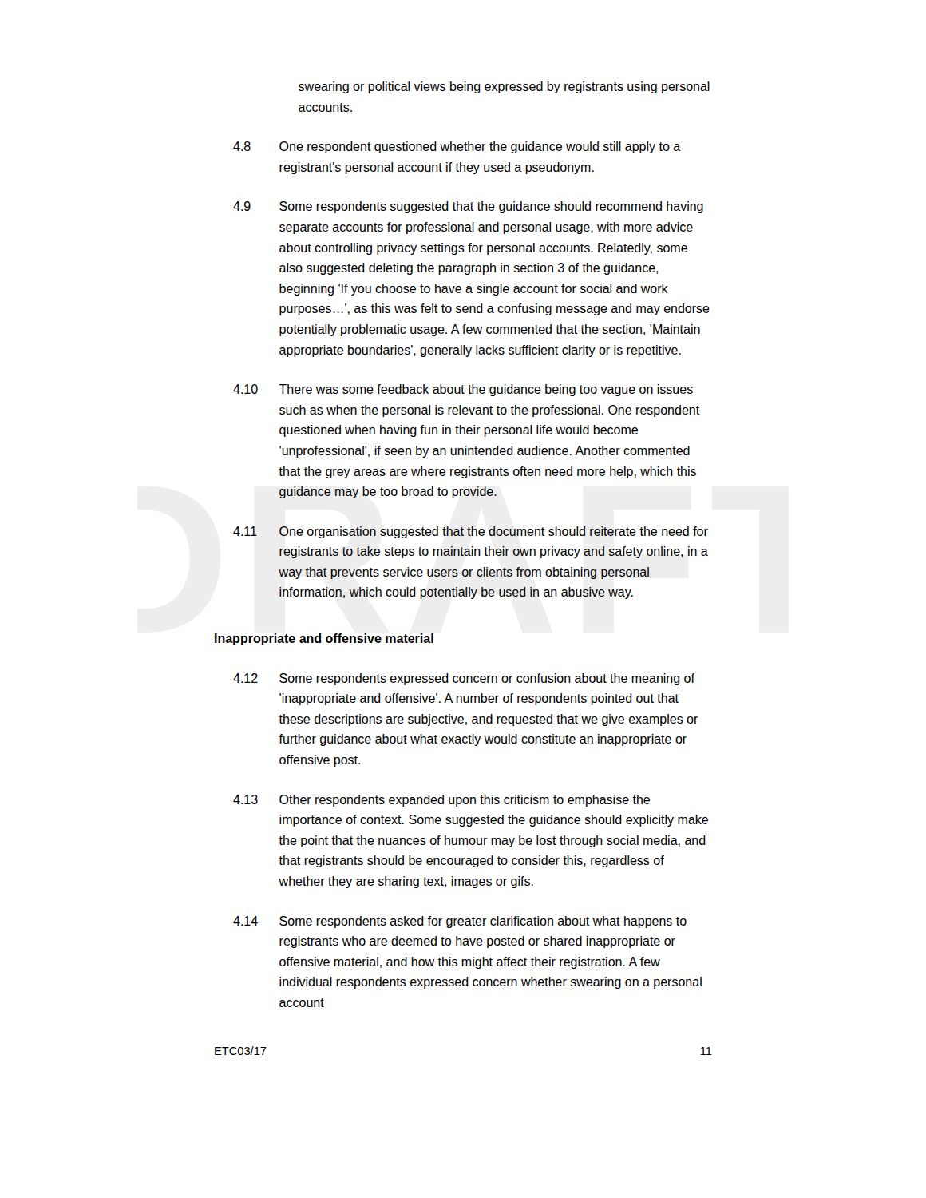DRAFT
swearing or political views being expressed by registrants using personal accounts.
4.8
One respondent questioned whether the guidance would still apply to a registrant's personal account if they used a pseudonym.
4.9
Some respondents suggested that the guidance should recommend having separate accounts for professional and personal usage, with more advice about controlling privacy settings for personal accounts. Relatedly, some also suggested deleting the paragraph in section 3 of the guidance, beginning 'If you choose to have a single account for social and work purposes…', as this was felt to send a confusing message and may endorse potentially problematic usage. A few commented that the section, 'Maintain appropriate boundaries', generally lacks sufficient clarity or is repetitive.
4.10
There was some feedback about the guidance being too vague on issues such as when the personal is relevant to the professional. One respondent questioned when having fun in their personal life would become 'unprofessional', if seen by an unintended audience. Another commented that the grey areas are where registrants often need more help, which this guidance may be too broad to provide.
4.11
One organisation suggested that the document should reiterate the need for registrants to take steps to maintain their own privacy and safety online, in a way that prevents service users or clients from obtaining personal information, which could potentially be used in an abusive way.
Inappropriate and offensive material
4.12
Some respondents expressed concern or confusion about the meaning of 'inappropriate and offensive'. A number of respondents pointed out that these descriptions are subjective, and requested that we give examples or further guidance about what exactly would constitute an inappropriate or offensive post.
4.13
Other respondents expanded upon this criticism to emphasise the importance of context. Some suggested the guidance should explicitly make the point that the nuances of humour may be lost through social media, and that registrants should be encouraged to consider this, regardless of whether they are sharing text, images or gifs.
4.14
Some respondents asked for greater clarification about what happens to registrants who are deemed to have posted or shared inappropriate or offensive material, and how this might affect their registration. A few individual respondents expressed concern whether swearing on a personal account
ETC03/17 11